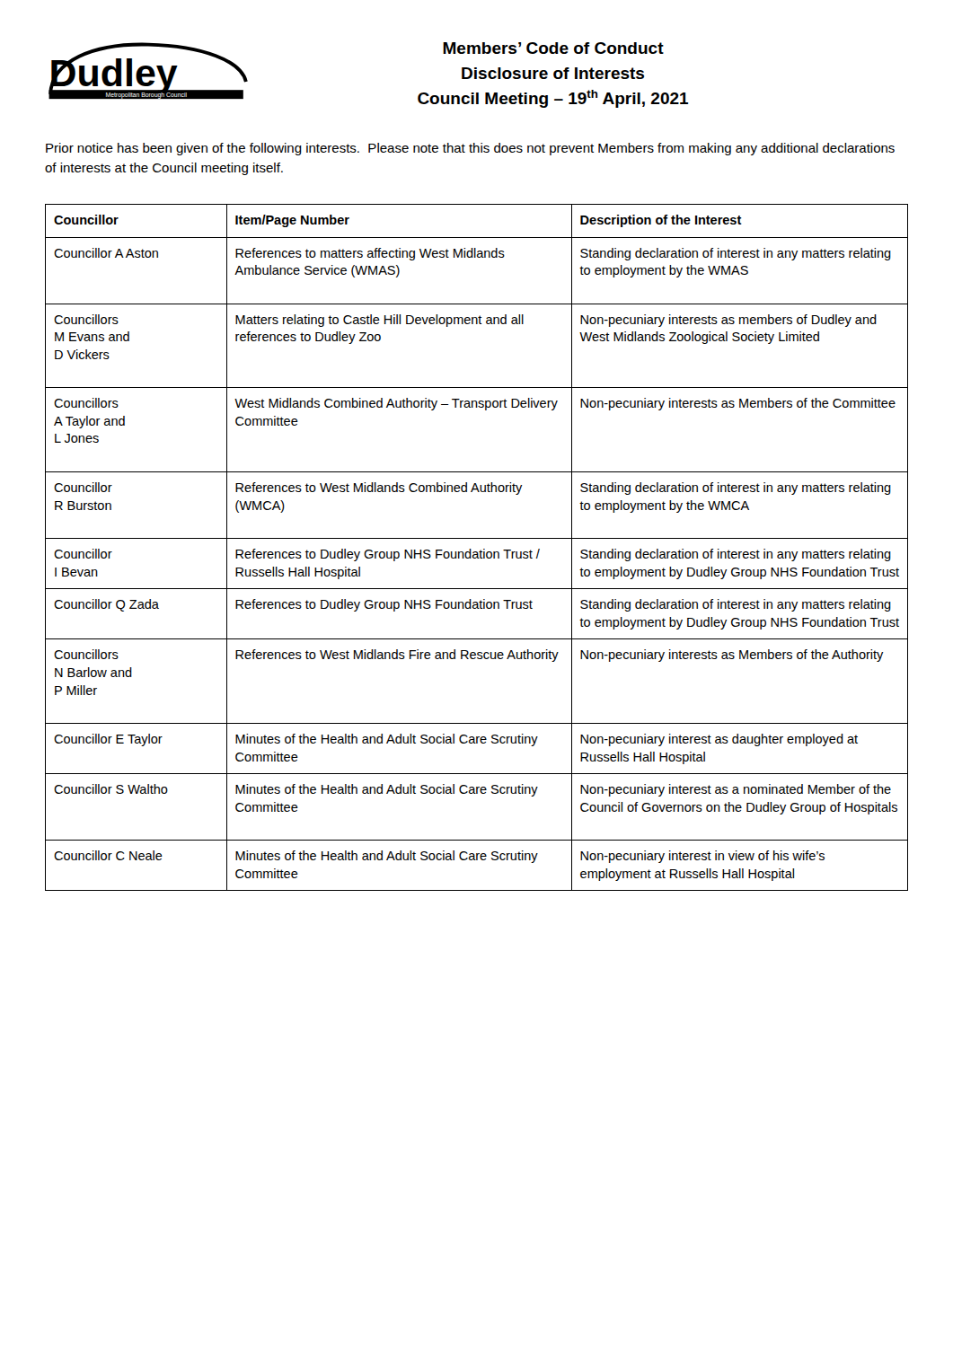Dudley Metropolitan Borough Council
Members’ Code of Conduct
Disclosure of Interests
Council Meeting – 19th April, 2021
Prior notice has been given of the following interests. Please note that this does not prevent Members from making any additional declarations of interests at the Council meeting itself.
| Councillor | Item/Page Number | Description of the Interest |
| --- | --- | --- |
| Councillor A Aston | References to matters affecting West Midlands Ambulance Service (WMAS) | Standing declaration of interest in any matters relating to employment by the WMAS |
| Councillors M Evans and D Vickers | Matters relating to Castle Hill Development and all references to Dudley Zoo | Non-pecuniary interests as members of Dudley and West Midlands Zoological Society Limited |
| Councillors A Taylor and L Jones | West Midlands Combined Authority – Transport Delivery Committee | Non-pecuniary interests as Members of the Committee |
| Councillor R Burston | References to West Midlands Combined Authority (WMCA) | Standing declaration of interest in any matters relating to employment by the WMCA |
| Councillor I Bevan | References to Dudley Group NHS Foundation Trust / Russells Hall Hospital | Standing declaration of interest in any matters relating to employment by Dudley Group NHS Foundation Trust |
| Councillor Q Zada | References to Dudley Group NHS Foundation Trust | Standing declaration of interest in any matters relating to employment by Dudley Group NHS Foundation Trust |
| Councillors N Barlow and P Miller | References to West Midlands Fire and Rescue Authority | Non-pecuniary interests as Members of the Authority |
| Councillor E Taylor | Minutes of the Health and Adult Social Care Scrutiny Committee | Non-pecuniary interest as daughter employed at Russells Hall Hospital |
| Councillor S Waltho | Minutes of the Health and Adult Social Care Scrutiny Committee | Non-pecuniary interest as a nominated Member of the Council of Governors on the Dudley Group of Hospitals |
| Councillor C Neale | Minutes of the Health and Adult Social Care Scrutiny Committee | Non-pecuniary interest in view of his wife’s employment at Russells Hall Hospital |